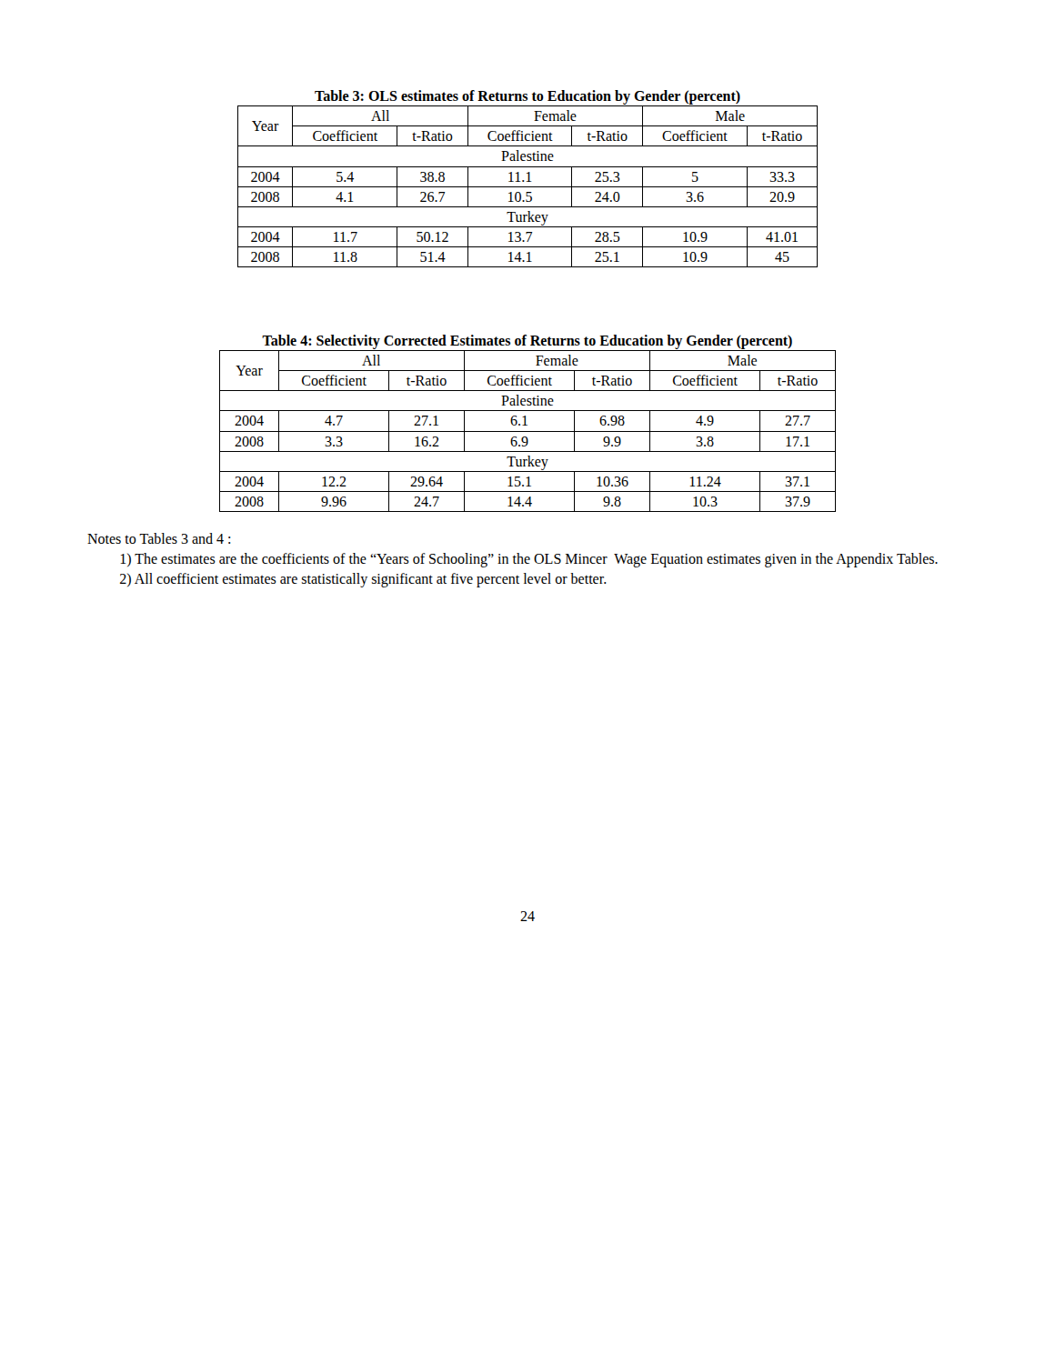Table 3: OLS estimates of Returns to Education by Gender (percent)
| Year | All | Female | Male |
| --- | --- | --- | --- |
| Coefficient | t-Ratio | Coefficient | t-Ratio | Coefficient | t-Ratio |
| Palestine |
| 2004 | 5.4 | 38.8 | 11.1 | 25.3 | 5 | 33.3 |
| 2008 | 4.1 | 26.7 | 10.5 | 24.0 | 3.6 | 20.9 |
| Turkey |
| 2004 | 11.7 | 50.12 | 13.7 | 28.5 | 10.9 | 41.01 |
| 2008 | 11.8 | 51.4 | 14.1 | 25.1 | 10.9 | 45 |
Table 4: Selectivity Corrected Estimates of Returns to Education by Gender (percent)
| Year | All | Female | Male |
| --- | --- | --- | --- |
| Coefficient | t-Ratio | Coefficient | t-Ratio | Coefficient | t-Ratio |
| Palestine |
| 2004 | 4.7 | 27.1 | 6.1 | 6.98 | 4.9 | 27.7 |
| 2008 | 3.3 | 16.2 | 6.9 | 9.9 | 3.8 | 17.1 |
| Turkey |
| 2004 | 12.2 | 29.64 | 15.1 | 10.36 | 11.24 | 37.1 |
| 2008 | 9.96 | 24.7 | 14.4 | 9.8 | 10.3 | 37.9 |
Notes to Tables 3 and 4 :
1) The estimates are the coefficients of the “Years of Schooling” in the OLS Mincer Wage Equation estimates given in the Appendix Tables.
2) All coefficient estimates are statistically significant at five percent level or better.
24